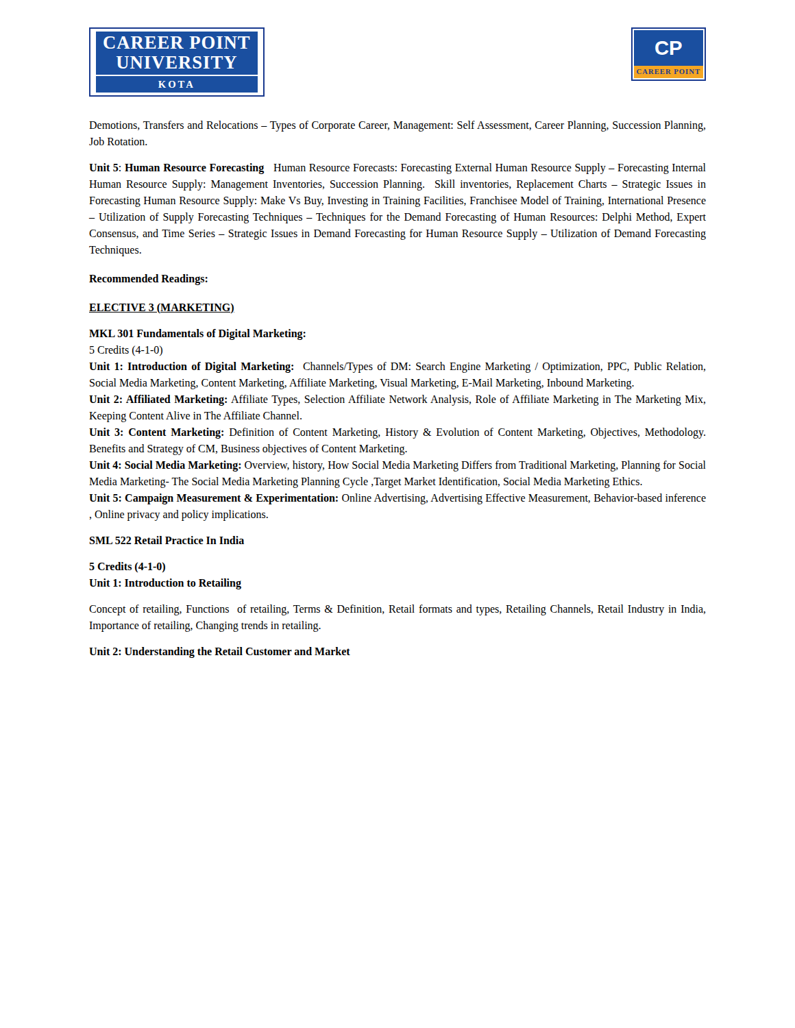CAREER POINT
UNIVERSITY
KOTA
CP
CAREER POINT
Demotions, Transfers and Relocations – Types of Corporate Career, Management: Self Assessment, Career Planning, Succession Planning, Job Rotation.
Unit 5: Human Resource Forecasting Human Resource Forecasts: Forecasting External Human Resource Supply – Forecasting Internal Human Resource Supply: Management Inventories, Succession Planning. Skill inventories, Replacement Charts – Strategic Issues in Forecasting Human Resource Supply: Make Vs Buy, Investing in Training Facilities, Franchisee Model of Training, International Presence – Utilization of Supply Forecasting Techniques – Techniques for the Demand Forecasting of Human Resources: Delphi Method, Expert Consensus, and Time Series – Strategic Issues in Demand Forecasting for Human Resource Supply – Utilization of Demand Forecasting Techniques.
Recommended Readings:
ELECTIVE 3 (MARKETING)
MKL 301 Fundamentals of Digital Marketing:
5 Credits (4-1-0)
Unit 1: Introduction of Digital Marketing: Channels/Types of DM: Search Engine Marketing / Optimization, PPC, Public Relation, Social Media Marketing, Content Marketing, Affiliate Marketing, Visual Marketing, E-Mail Marketing, Inbound Marketing.
Unit 2: Affiliated Marketing: Affiliate Types, Selection Affiliate Network Analysis, Role of Affiliate Marketing in The Marketing Mix, Keeping Content Alive in The Affiliate Channel.
Unit 3: Content Marketing: Definition of Content Marketing, History & Evolution of Content Marketing, Objectives, Methodology. Benefits and Strategy of CM, Business objectives of Content Marketing.
Unit 4: Social Media Marketing: Overview, history, How Social Media Marketing Differs from Traditional Marketing, Planning for Social Media Marketing- The Social Media Marketing Planning Cycle ,Target Market Identification, Social Media Marketing Ethics.
Unit 5: Campaign Measurement & Experimentation: Online Advertising, Advertising Effective Measurement, Behavior-based inference , Online privacy and policy implications.
SML 522 Retail Practice In India
5 Credits (4-1-0)
Unit 1: Introduction to Retailing
Concept of retailing, Functions of retailing, Terms & Definition, Retail formats and types, Retailing Channels, Retail Industry in India, Importance of retailing, Changing trends in retailing.
Unit 2: Understanding the Retail Customer and Market